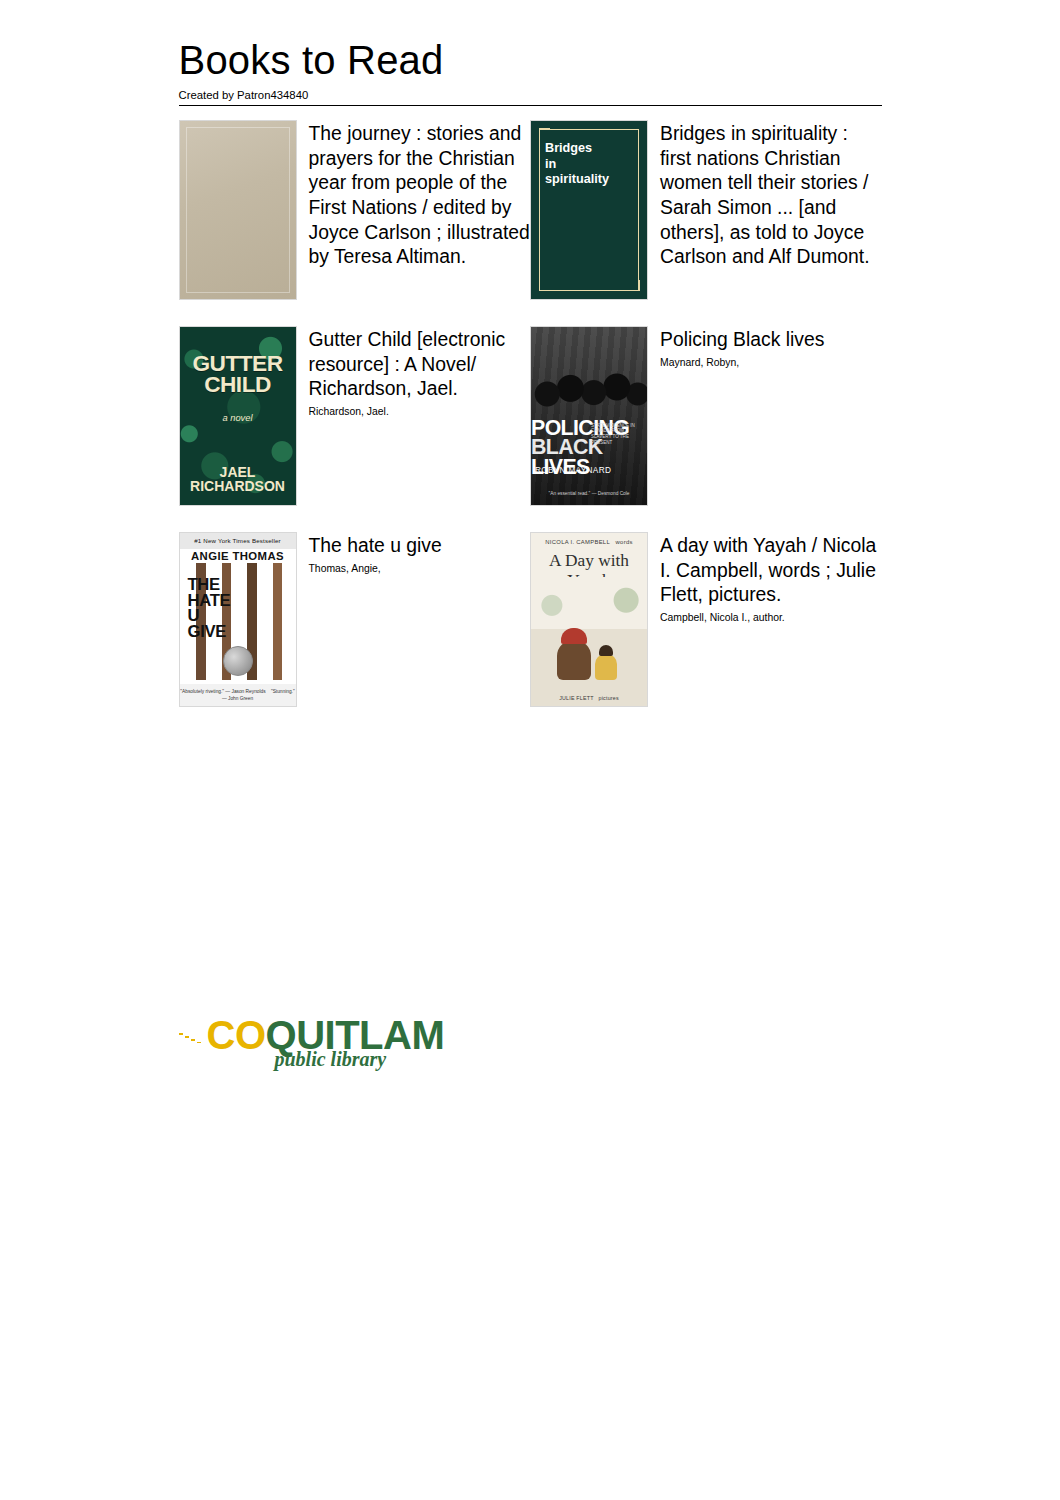Books to Read
Created by Patron434840
| The journey : stories and prayers for the Christian year from people of the First Nations / edited by Joyce Carlson ; illustrated by Teresa Altiman. | Bridges in spirituality Bridges in spirituality : first nations Christian women tell their stories / Sarah Simon ... [and others], as told to Joyce Carlson and Alf Dumont. |
| GUTTER CHILD a novel JAEL RICHARDSON Gutter Child [electronic resource] : A Novel/ Richardson, Jael. Richardson, Jael. | POLICING BLACK LIVES STATE VIOLENCE IN CANADA FROM SLAVERY TO THE PRESENT ROBYN MAYNARD "An essential read." — Desmond Cole Policing Black lives Maynard, Robyn, |
| #1 New York Times Bestseller ANGIE THOMAS THE HATE U GIVE "Absolutely riveting." — Jason Reynolds "Stunning." — John Green The hate u give Thomas, Angie, | NICOLA I. CAMPBELL words A Day with Yayah JULIE FLETT pictures A day with Yayah / Nicola I. Campbell, words ; Julie Flett, pictures. Campbell, Nicola I., author. |
COQUITLAM public library